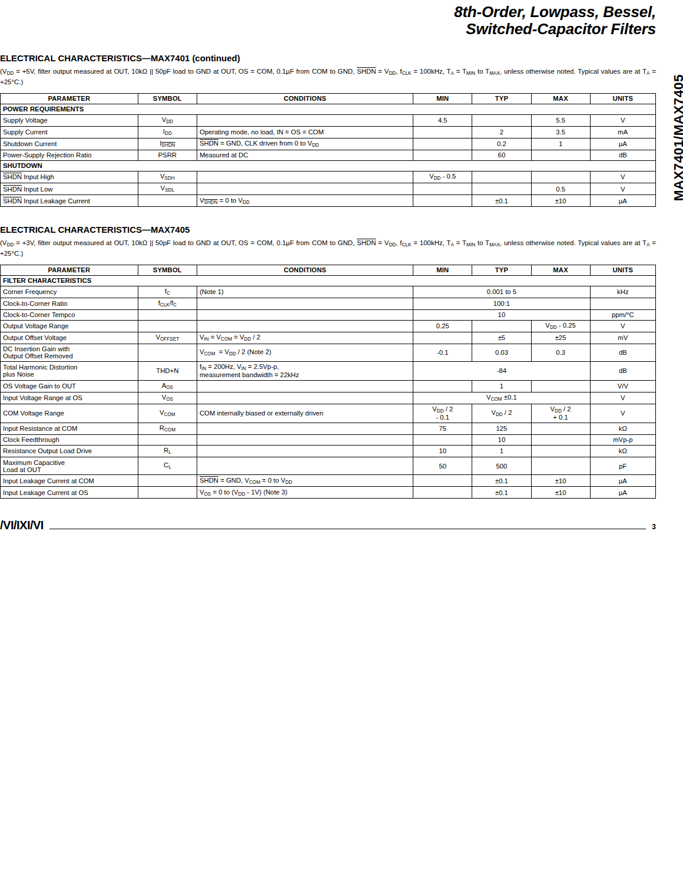MAX7401/MAX7405
8th-Order, Lowpass, Bessel,
Switched-Capacitor Filters
ELECTRICAL CHARACTERISTICS—MAX7401 (continued)
(VDD = +5V, filter output measured at OUT, 10kΩ || 50pF load to GND at OUT, OS = COM, 0.1µF from COM to GND, SHDN = VDD, fCLK = 100kHz, TA = TMIN to TMAX, unless otherwise noted. Typical values are at TA = +25°C.)
| PARAMETER | SYMBOL | CONDITIONS | MIN | TYP | MAX | UNITS |
| --- | --- | --- | --- | --- | --- | --- |
| POWER REQUIREMENTS |
| Supply Voltage | V DD | | 4.5 | | 5.5 | V |
| Supply Current | I DD | Operating mode, no load, IN = OS = COM | | 2 | 3.5 | mA |
| Shutdown Current | I SHDN | SHDN = GND, CLK driven from 0 to V DD | | 0.2 | 1 | µA |
| Power-Supply Rejection Ratio | PSRR | Measured at DC | | 60 | | dB |
| SHUTDOWN |
| SHDN Input High | V SDH | | V DD - 0.5 | | | V |
| SHDN Input Low | V SDL | | | | 0.5 | V |
| SHDN Input Leakage Current | | V SHDN = 0 to V DD | | ±0.1 | ±10 | µA |
ELECTRICAL CHARACTERISTICS—MAX7405
(VDD = +3V, filter output measured at OUT, 10kΩ || 50pF load to GND at OUT, OS = COM, 0.1µF from COM to GND, SHDN = VDD, fCLK = 100kHz, TA = TMIN to TMAX, unless otherwise noted. Typical values are at TA = +25°C.)
| PARAMETER | SYMBOL | CONDITIONS | MIN | TYP | MAX | UNITS |
| --- | --- | --- | --- | --- | --- | --- |
| FILTER CHARACTERISTICS |
| Corner Frequency | f C | (Note 1) | 0.001 to 5 | kHz |
| Clock-to-Corner Ratio | f CLK /f C | | 100:1 | |
| Clock-to-Corner Tempco | | | 10 | ppm/°C |
| Output Voltage Range | | | 0.25 | | V DD - 0.25 | V |
| Output Offset Voltage | V OFFSET | V IN = V COM = V DD / 2 | | ±5 | ±25 | mV |
| DC Insertion Gain with Output Offset Removed | | V COM = V DD / 2 (Note 2) | -0.1 | 0.03 | 0.3 | dB |
| Total Harmonic Distortion plus Noise | THD+N | f IN = 200Hz, V IN = 2.5Vp-p, measurement bandwidth = 22kHz | -84 | dB |
| OS Voltage Gain to OUT | A OS | | | 1 | | V/V |
| Input Voltage Range at OS | V OS | | V COM ±0.1 | V |
| COM Voltage Range | V COM | COM internally biased or externally driven | V DD / 2 - 0.1 | V DD / 2 | V DD / 2 + 0.1 | V |
| Input Resistance at COM | R COM | | 75 | 125 | | kΩ |
| Clock Feedthrough | | | | 10 | | mVp-p |
| Resistance Output Load Drive | R L | | 10 | 1 | | kΩ |
| Maximum Capacitive Load at OUT | C L | | 50 | 500 | | pF |
| Input Leakage Current at COM | | SHDN = GND, V COM = 0 to V DD | | ±0.1 | ±10 | µA |
| Input Leakage Current at OS | | V OS = 0 to (V DD - 1V) (Note 3) | | ±0.1 | ±10 | µA |
/VI/IXI/VI
3